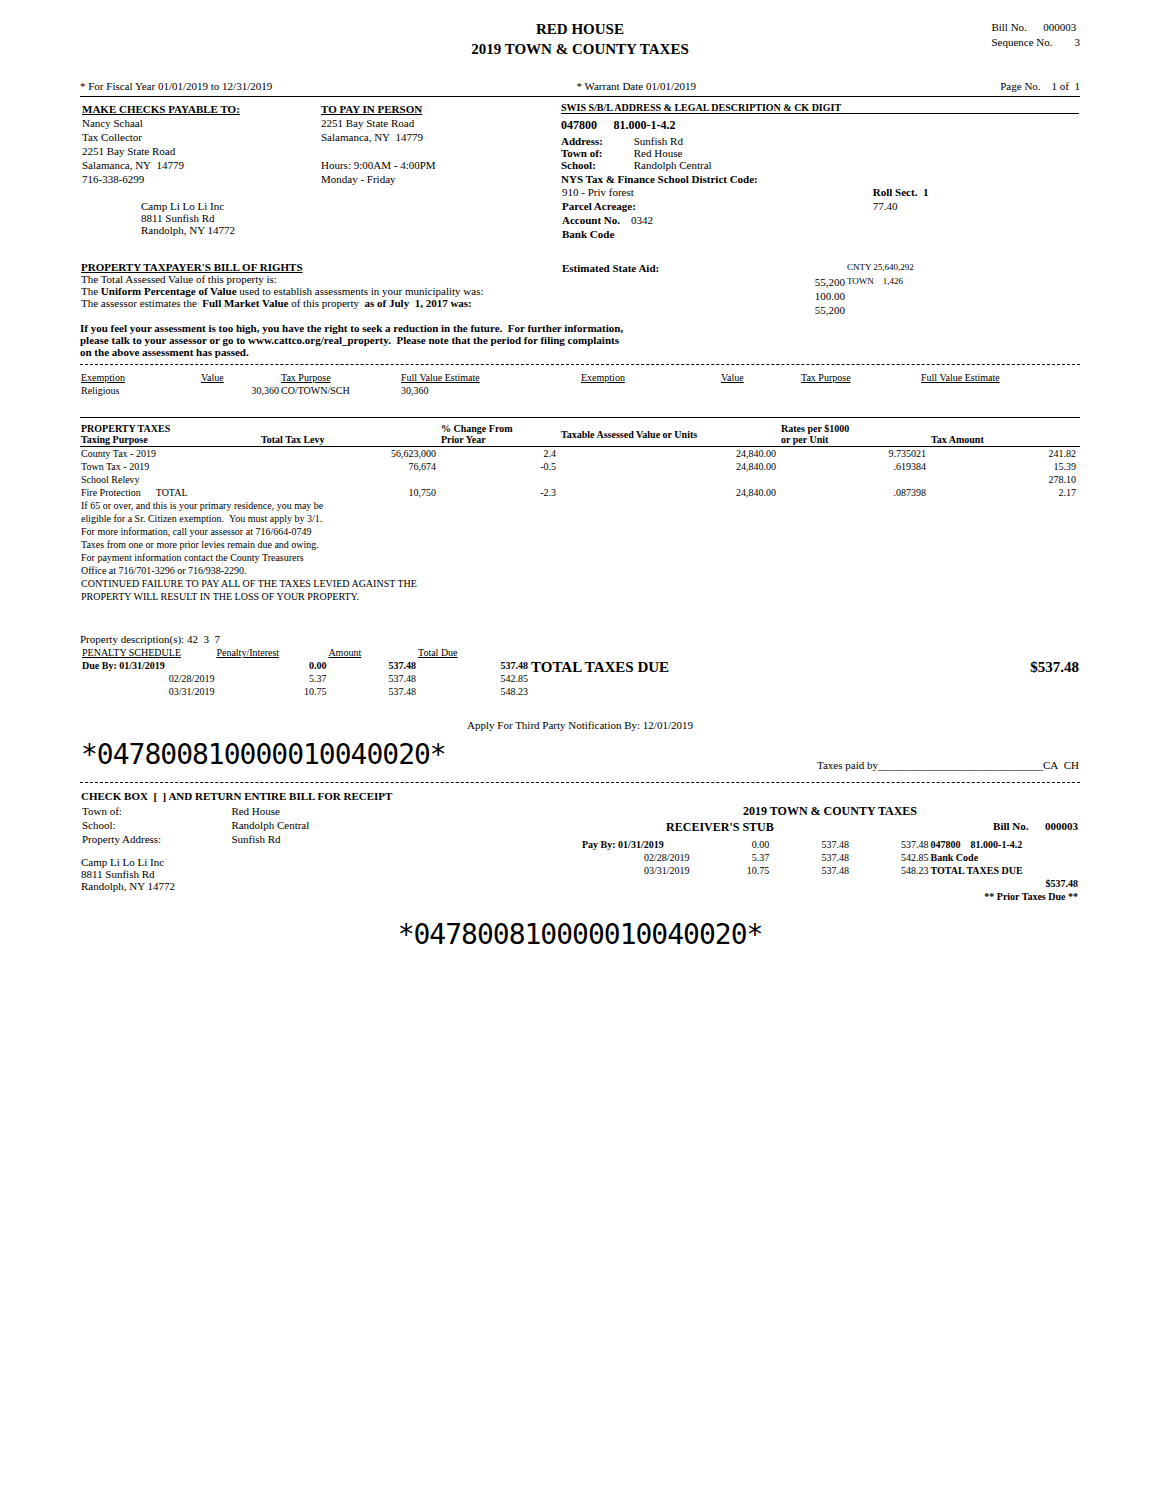Bill No. 000003
Sequence No. 3
RED HOUSE
2019 TOWN & COUNTY TAXES
* For Fiscal Year 01/01/2019 to 12/31/2019
* Warrant Date 01/01/2019
Page No. 1 of 1
| / MAKE CHECKS PAYABLE TO: / TO PAY IN PERSON / / Nancy Schaal / 2251 Bay State Road / / Tax Collector / Salamanca, NY 14779 / / 2251 Bay State Road / / / Salamanca, NY 14779 / Hours: 9:00AM - 4:00PM / / 716-338-6299 / Monday - Friday / Camp Li Lo Li Inc 8811 Sunfish Rd Randolph, NY 14772 | SWIS S/B/L ADDRESS & LEGAL DESCRIPTION & CK DIGIT 047800 81.000-1-4.2 Address: Sunfish Rd Town of: Red House School: Randolph Central NYS Tax & Finance School District Code: / 910 - Priv forest / Roll Sect. 1 / / Parcel Acreage: / 77.40 / / Account No. 0342 / / / Bank Code / / |
| PROPERTY TAXPAYER'S BILL OF RIGHTS The Total Assessed Value of this property is: The Uniform Percentage of Value used to establish assessments in your municipality was: The assessor estimates the Full Market Value of this property as of July 1, 2017 was: | / Estimated State Aid: / CNTY 25,640,292 / / 55,200 / TOWN 1,426 / / 100.00 / / / 55,200 / / |
If you feel your assessment is too high, you have the right to seek a reduction in the future. For further information,
please talk to your assessor or go to www.cattco.org/real_property. Please note that the period for filing complaints
on the above assessment has passed.
| Exemption | Value | Tax Purpose | Full Value Estimate | Exemption | Value | Tax Purpose | Full Value Estimate |
| --- | --- | --- | --- | --- | --- | --- | --- |
| Religious | 30,360 | CO/TOWN/SCH | 30,360 | | | | |
| PROPERTY TAXES Taxing Purpose | Total Tax Levy | % Change From Prior Year | Taxable Assessed Value or Units | Rates per $1000 or per Unit | Tax Amount |
| --- | --- | --- | --- | --- | --- |
| County Tax - 2019 | 56,623,000 | 2.4 | 24,840.00 | 9.735021 | 241.82 |
| Town Tax - 2019 | 76,674 | -0.5 | 24,840.00 | .619384 | 15.39 |
| School Relevy | | | | | 278.10 |
| Fire Protection TOTAL | 10,750 | -2.3 | 24,840.00 | .087398 | 2.17 |
| If 65 or over, and this is your primary residence, you may be |
| eligible for a Sr. Citizen exemption. You must apply by 3/1. |
| For more information, call your assessor at 716/664-0749 |
| Taxes from one or more prior levies remain due and owing. |
| For payment information contact the County Treasurers |
| Office at 716/701-3296 or 716/938-2290. |
| CONTINUED FAILURE TO PAY ALL OF THE TAXES LEVIED AGAINST THE |
| PROPERTY WILL RESULT IN THE LOSS OF YOUR PROPERTY. |
Property description(s): 42 3 7
| / PENALTY SCHEDULE / Penalty/Interest / Amount / Total Due / / --- / --- / --- / --- / / Due By: 01/31/2019 / 0.00 / 537.48 / 537.48 / / 02/28/2019 / 5.37 / 537.48 / 542.85 / / 03/31/2019 / 10.75 / 537.48 / 548.23 / | TOTAL TAXES DUE | $537.48 |
Apply For Third Party Notification By: 12/01/2019
| *047800810000010040020* | Taxes paid by______________________________CA CH |
| CHECK BOX [ ] AND RETURN ENTIRE BILL FOR RECEIPT | |
| / Town of: / Red House / / School: / Randolph Central / / Property Address: / Sunfish Rd / Camp Li Lo Li Inc 8811 Sunfish Rd Randolph, NY 14772 | 2019 TOWN & COUNTY TAXES / RECEIVER'S STUB / Bill No. 000003 / / Pay By: 01/31/2019 / 0.00 / 537.48 / 537.48 / 047800 81.000-1-4.2 / / 02/28/2019 / 5.37 / 537.48 / 542.85 / Bank Code / / 03/31/2019 / 10.75 / 537.48 / 548.23 / TOTAL TAXES DUE / / / $537.48 / / / ** Prior Taxes Due ** / |
*047800810000010040020*